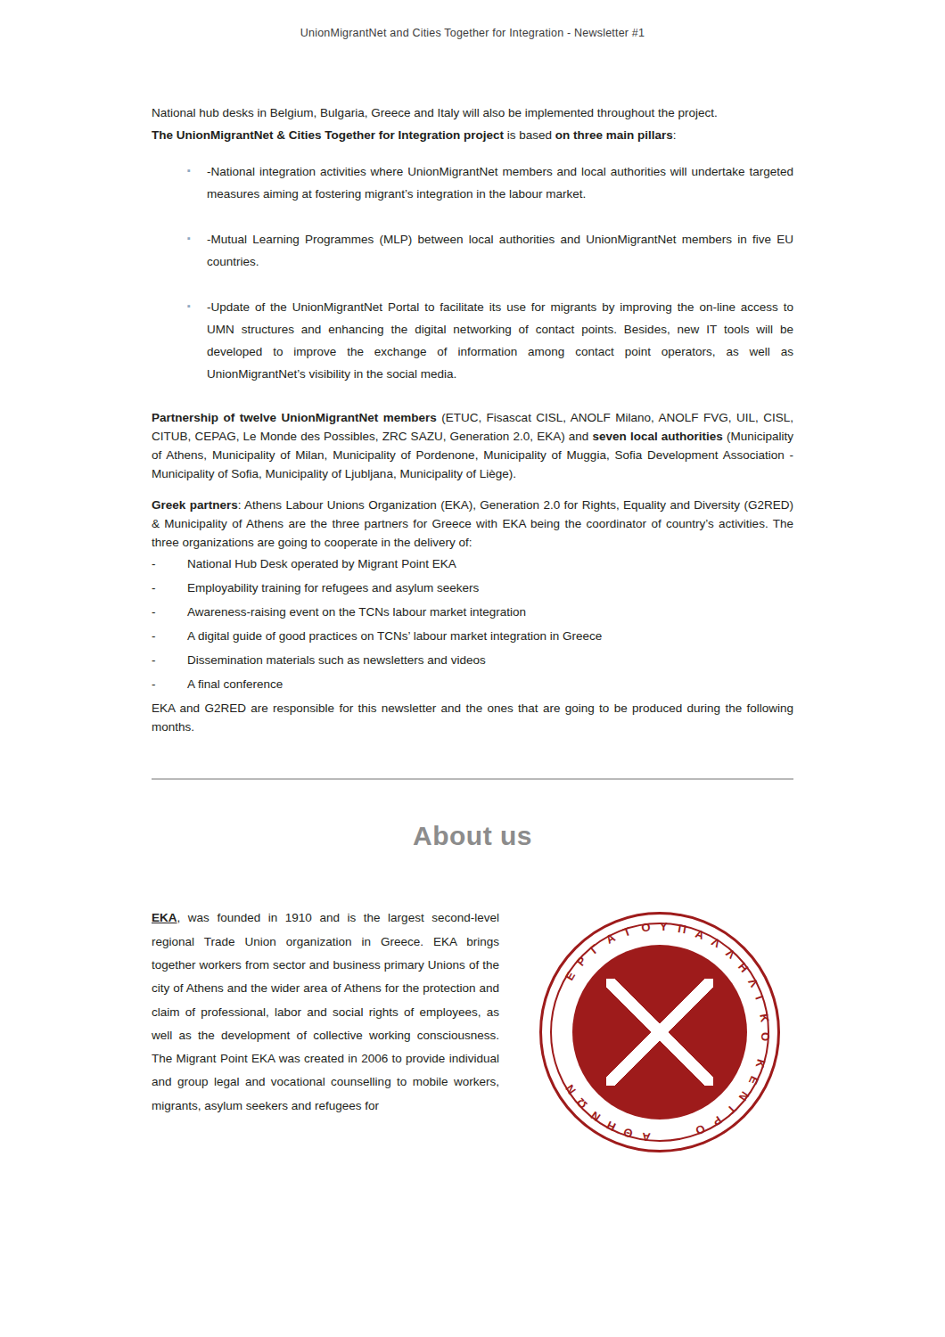UnionMigrantNet and Cities Together for Integration - Newsletter #1
National hub desks in Belgium, Bulgaria, Greece and Italy will also be implemented throughout the project.
The UnionMigrantNet & Cities Together for Integration project is based on three main pillars:
-National integration activities where UnionMigrantNet members and local authorities will undertake targeted measures aiming at fostering migrant’s integration in the labour market.
-Mutual Learning Programmes (MLP) between local authorities and UnionMigrantNet members in five EU countries.
-Update of the UnionMigrantNet Portal to facilitate its use for migrants by improving the on-line access to UMN structures and enhancing the digital networking of contact points. Besides, new IT tools will be developed to improve the exchange of information among contact point operators, as well as UnionMigrantNet’s visibility in the social media.
Partnership of twelve UnionMigrantNet members (ETUC, Fisascat CISL, ANOLF Milano, ANOLF FVG, UIL, CISL, CITUB, CEPAG, Le Monde des Possibles, ZRC SAZU, Generation 2.0, EKA) and seven local authorities (Municipality of Athens, Municipality of Milan, Municipality of Pordenone, Municipality of Muggia, Sofia Development Association - Municipality of Sofia, Municipality of Ljubljana, Municipality of Liège).
Greek partners: Athens Labour Unions Organization (EKA), Generation 2.0 for Rights, Equality and Diversity (G2RED) & Municipality of Athens are the three partners for Greece with EKA being the coordinator of country’s activities. The three organizations are going to cooperate in the delivery of:
-
National Hub Desk operated by Migrant Point EKA
-
Employability training for refugees and asylum seekers
-
Awareness-raising event on the TCNs labour market integration
-
A digital guide of good practices on TCNs’ labour market integration in Greece
-
Dissemination materials such as newsletters and videos
-
A final conference
EKA and G2RED are responsible for this newsletter and the ones that are going to be produced during the following months.
About us
EKA, was founded in 1910 and is the largest second-level regional Trade Union organization in Greece. EKA brings together workers from sector and business primary Unions of the city of Athens and the wider area of Athens for the protection and claim of professional, labor and social rights of employees, as well as the development of collective working consciousness. The Migrant Point EKA was created in 2006 to provide individual and group legal and vocational counselling to mobile workers, migrants, asylum seekers and refugees for
Ε Ρ Γ Α Τ Ο Υ Π Α Λ Λ Η Λ Ι Κ Ο Κ Ε Ν Τ Ρ Ο Α Θ Η Ν Ω Ν